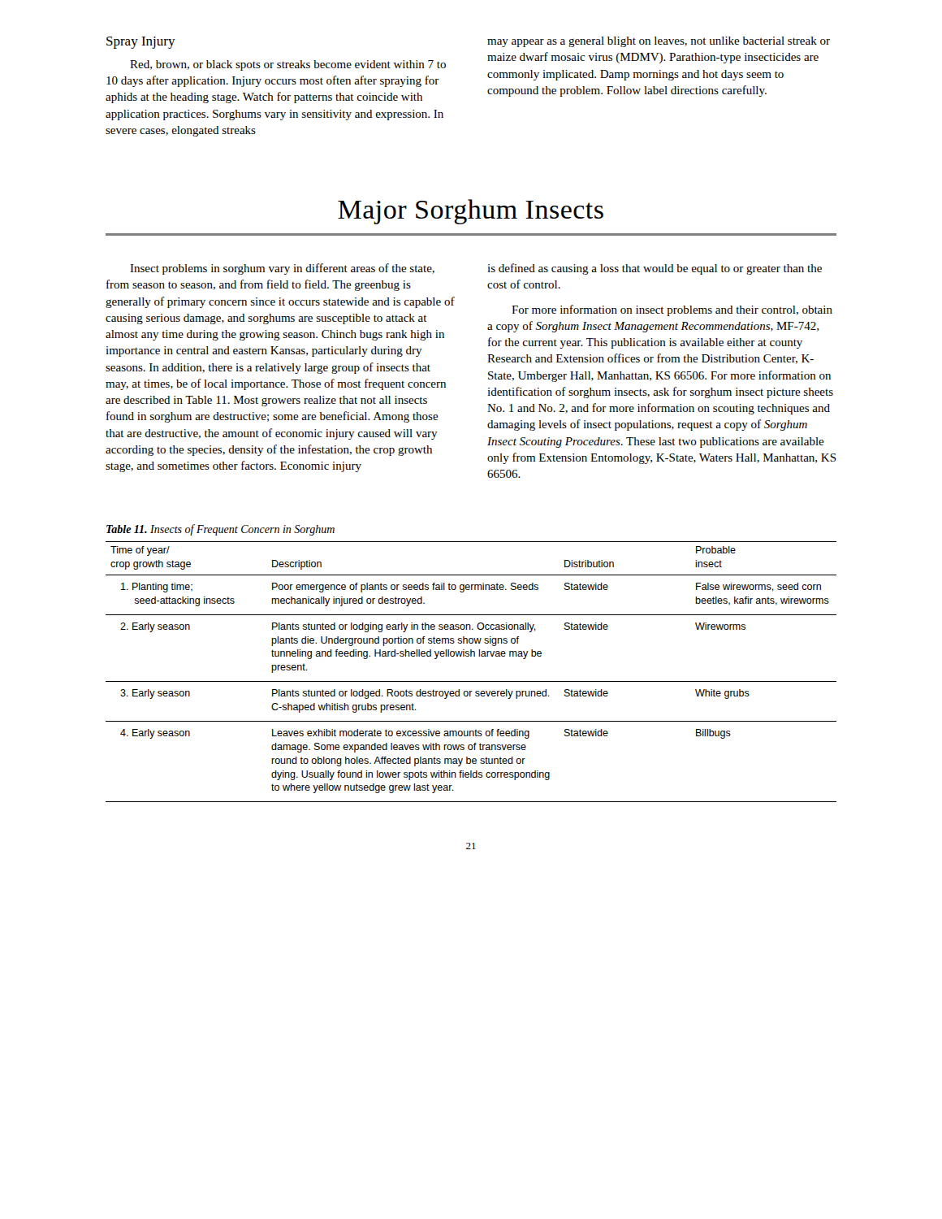Spray Injury
Red, brown, or black spots or streaks become evident within 7 to 10 days after application. Injury occurs most often after spraying for aphids at the heading stage. Watch for patterns that coincide with application practices. Sorghums vary in sensitivity and expression. In severe cases, elongated streaks
may appear as a general blight on leaves, not unlike bacterial streak or maize dwarf mosaic virus (MDMV). Parathion-type insecticides are commonly implicated. Damp mornings and hot days seem to compound the problem. Follow label directions carefully.
Major Sorghum Insects
Insect problems in sorghum vary in different areas of the state, from season to season, and from field to field. The greenbug is generally of primary concern since it occurs statewide and is capable of causing serious damage, and sorghums are susceptible to attack at almost any time during the growing season. Chinch bugs rank high in importance in central and eastern Kansas, particularly during dry seasons. In addition, there is a relatively large group of insects that may, at times, be of local importance. Those of most frequent concern are described in Table 11. Most growers realize that not all insects found in sorghum are destructive; some are beneficial. Among those that are destructive, the amount of economic injury caused will vary according to the species, density of the infestation, the crop growth stage, and sometimes other factors. Economic injury
is defined as causing a loss that would be equal to or greater than the cost of control.
For more information on insect problems and their control, obtain a copy of Sorghum Insect Management Recommendations, MF-742, for the current year. This publication is available either at county Research and Extension offices or from the Distribution Center, K-State, Umberger Hall, Manhattan, KS 66506. For more information on identification of sorghum insects, ask for sorghum insect picture sheets No. 1 and No. 2, and for more information on scouting techniques and damaging levels of insect populations, request a copy of Sorghum Insect Scouting Procedures. These last two publications are available only from Extension Entomology, K-State, Waters Hall, Manhattan, KS 66506.
Table 11. Insects of Frequent Concern in Sorghum
| Time of year/ crop growth stage | Description | Distribution | Probable insect |
| --- | --- | --- | --- |
| 1. Planting time; seed-attacking insects | Poor emergence of plants or seeds fail to germinate. Seeds mechanically injured or destroyed. | Statewide | False wireworms, seed corn beetles, kafir ants, wireworms |
| 2. Early season | Plants stunted or lodging early in the season. Occasionally, plants die. Underground portion of stems show signs of tunneling and feeding. Hard-shelled yellowish larvae may be present. | Statewide | Wireworms |
| 3. Early season | Plants stunted or lodged. Roots destroyed or severely pruned. C-shaped whitish grubs present. | Statewide | White grubs |
| 4. Early season | Leaves exhibit moderate to excessive amounts of feeding damage. Some expanded leaves with rows of transverse round to oblong holes. Affected plants may be stunted or dying. Usually found in lower spots within fields corresponding to where yellow nutsedge grew last year. | Statewide | Billbugs |
21